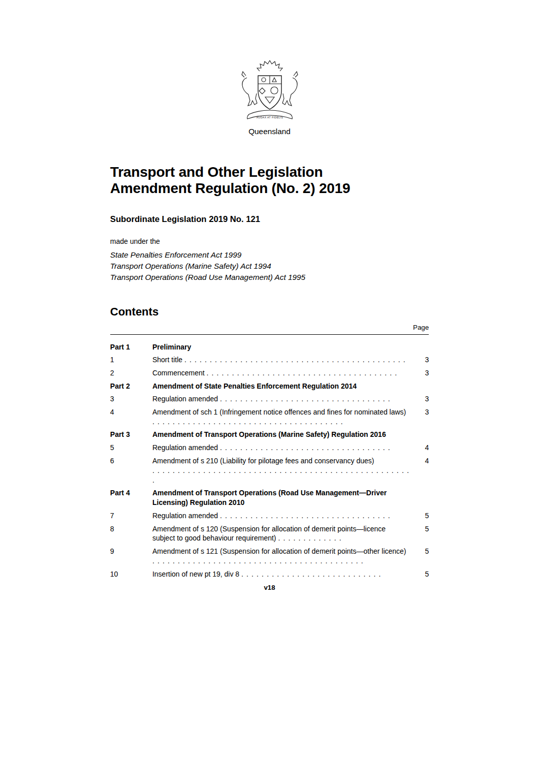AUDAX AT FIDELIS
Queensland
Transport and Other Legislation
Amendment Regulation (No. 2) 2019
Subordinate Legislation 2019 No. 121
made under the
State Penalties Enforcement Act 1999
Transport Operations (Marine Safety) Act 1994
Transport Operations (Road Use Management) Act 1995
Contents
Page
| Part 1 | Preliminary | |
| 1 | Short title . . . . . . . . . . . . . . . . . . . . . . . . . . . . . . . . . . . . . . . . . . . . | 3 |
| 2 | Commencement . . . . . . . . . . . . . . . . . . . . . . . . . . . . . . . . . . . . . . | 3 |
| Part 2 | Amendment of State Penalties Enforcement Regulation 2014 | |
| 3 | Regulation amended . . . . . . . . . . . . . . . . . . . . . . . . . . . . . . . . . . | 3 |
| 4 | Amendment of sch 1 (Infringement notice offences and fines for nominated laws) . . . . . . . . . . . . . . . . . . . . . . . . . . . . . . . . . . . . . . | 3 |
| Part 3 | Amendment of Transport Operations (Marine Safety) Regulation 2016 | |
| 5 | Regulation amended . . . . . . . . . . . . . . . . . . . . . . . . . . . . . . . . . . | 4 |
| 6 | Amendment of s 210 (Liability for pilotage fees and conservancy dues) . . . . . . . . . . . . . . . . . . . . . . . . . . . . . . . . . . . . . . . . . . . . . . . . . . . . | 4 |
| Part 4 | Amendment of Transport Operations (Road Use Management—Driver Licensing) Regulation 2010 | |
| 7 | Regulation amended . . . . . . . . . . . . . . . . . . . . . . . . . . . . . . . . . . | 5 |
| 8 | Amendment of s 120 (Suspension for allocation of demerit points—licence subject to good behaviour requirement) . . . . . . . . . . . . . | 5 |
| 9 | Amendment of s 121 (Suspension for allocation of demerit points—other licence) . . . . . . . . . . . . . . . . . . . . . . . . . . . . . . . . . . . . . . . . . . | 5 |
| 10 | Insertion of new pt 19, div 8 . . . . . . . . . . . . . . . . . . . . . . . . . . . . | 5 |
v18